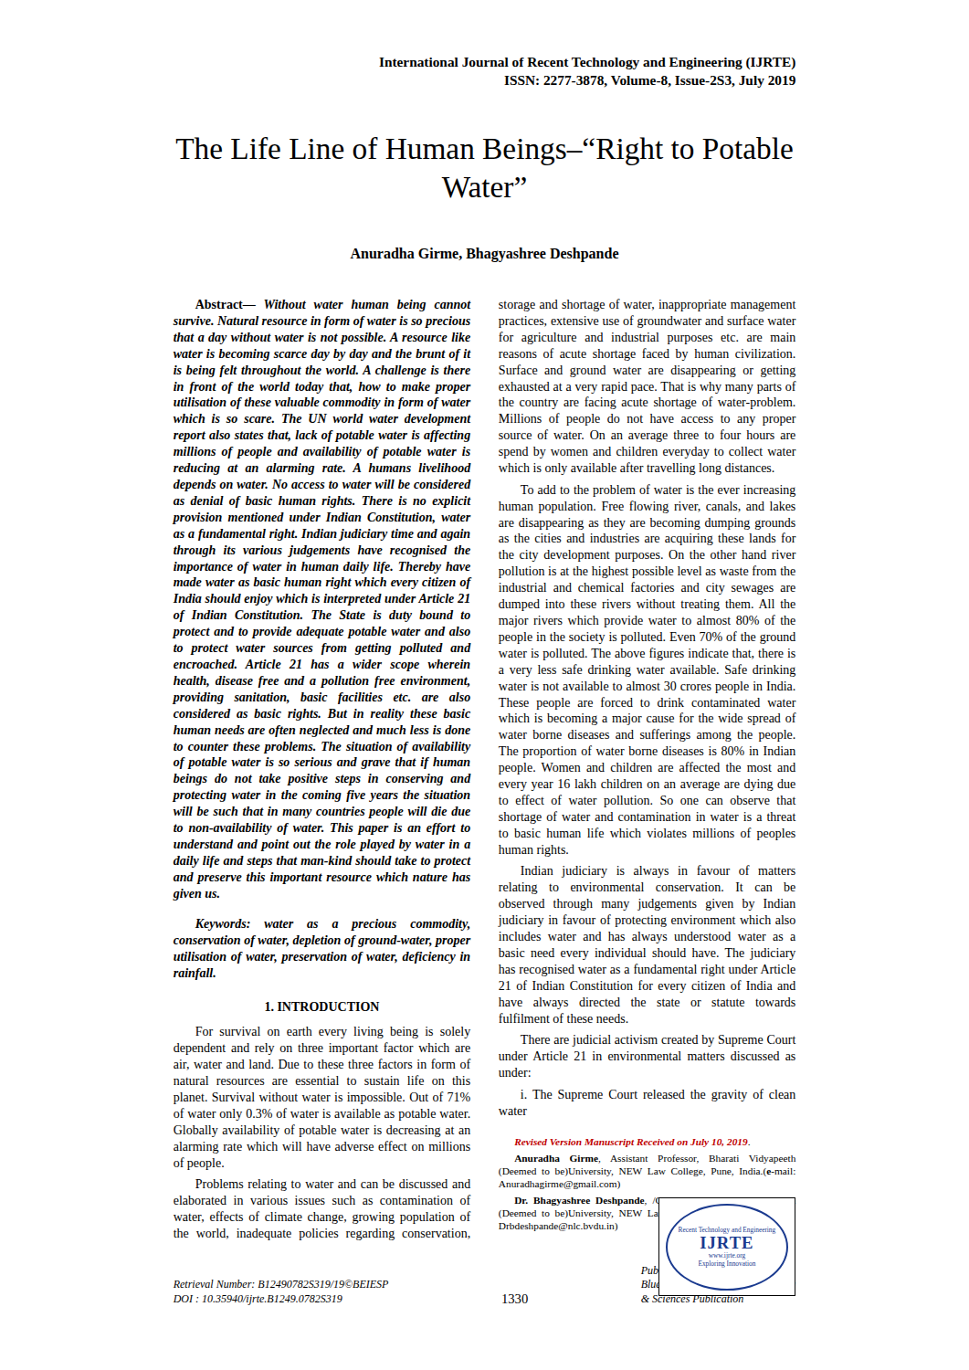International Journal of Recent Technology and Engineering (IJRTE)
ISSN: 2277-3878, Volume-8, Issue-2S3, July 2019
The Life Line of Human Beings–“Right to Potable Water”
Anuradha Girme, Bhagyashree Deshpande
Abstract— Without water human being cannot survive. Natural resource in form of water is so precious that a day without water is not possible. A resource like water is becoming scarce day by day and the brunt of it is being felt throughout the world. A challenge is there in front of the world today that, how to make proper utilisation of these valuable commodity in form of water which is so scare. The UN world water development report also states that, lack of potable water is affecting millions of people and availability of potable water is reducing at an alarming rate. A humans livelihood depends on water. No access to water will be considered as denial of basic human rights. There is no explicit provision mentioned under Indian Constitution, water as a fundamental right. Indian judiciary time and again through its various judgements have recognised the importance of water in human daily life. Thereby have made water as basic human right which every citizen of India should enjoy which is interpreted under Article 21 of Indian Constitution. The State is duty bound to protect and to provide adequate potable water and also to protect water sources from getting polluted and encroached. Article 21 has a wider scope wherein health, disease free and a pollution free environment, providing sanitation, basic facilities etc. are also considered as basic rights. But in reality these basic human needs are often neglected and much less is done to counter these problems. The situation of availability of potable water is so serious and grave that if human beings do not take positive steps in conserving and protecting water in the coming five years the situation will be such that in many countries people will die due to non-availability of water. This paper is an effort to understand and point out the role played by water in a daily life and steps that man-kind should take to protect and preserve this important resource which nature has given us.
Keywords: water as a precious commodity, conservation of water, depletion of ground-water, proper utilisation of water, preservation of water, deficiency in rainfall.
1. INTRODUCTION
For survival on earth every living being is solely dependent and rely on three important factor which are air, water and land. Due to these three factors in form of natural resources are essential to sustain life on this planet. Survival without water is impossible. Out of 71% of water only 0.3% of water is available as potable water. Globally availability of potable water is decreasing at an alarming rate which will have adverse effect on millions of people.
Problems relating to water and can be discussed and elaborated in various issues such as contamination of water, effects of climate change, growing population of the world, inadequate policies regarding conservation, storage and shortage of water, inappropriate management practices, extensive use of groundwater and surface water for agriculture and industrial purposes etc. are main reasons of acute shortage faced by human civilization. Surface and ground water are disappearing or getting exhausted at a very rapid pace. That is why many parts of the country are facing acute shortage of water-problem. Millions of people do not have access to any proper source of water. On an average three to four hours are spend by women and children everyday to collect water which is only available after travelling long distances.
To add to the problem of water is the ever increasing human population. Free flowing river, canals, and lakes are disappearing as they are becoming dumping grounds as the cities and industries are acquiring these lands for the city development purposes. On the other hand river pollution is at the highest possible level as waste from the industrial and chemical factories and city sewages are dumped into these rivers without treating them. All the major rivers which provide water to almost 80% of the people in the society is polluted. Even 70% of the ground water is polluted. The above figures indicate that, there is a very less safe drinking water available. Safe drinking water is not available to almost 30 crores people in India. These people are forced to drink contaminated water which is becoming a major cause for the wide spread of water borne diseases and sufferings among the people. The proportion of water borne diseases is 80% in Indian people. Women and children are affected the most and every year 16 lakh children on an average are dying due to effect of water pollution. So one can observe that shortage of water and contamination in water is a threat to basic human life which violates millions of peoples human rights.
Indian judiciary is always in favour of matters relating to environmental conservation. It can be observed through many judgements given by Indian judiciary in favour of protecting environment which also includes water and has always understood water as a basic need every individual should have. The judiciary has recognised water as a fundamental right under Article 21 of Indian Constitution for every citizen of India and have always directed the state or statute towards fulfilment of these needs.
There are judicial activism created by Supreme Court under Article 21 in environmental matters discussed as under:
i. The Supreme Court released the gravity of clean water
Revised Version Manuscript Received on July 10, 2019.
Anuradha Girme, Assistant Professor, Bharati Vidyapeeth (Deemed to be)University, NEW Law College, Pune, India.(e-mail: Anuradhagirme@gmail.com)
Dr. Bhagyashree Deshpande, /C Principal, Bharati Vidyapeeth (Deemed to be)University, NEW Law College, Pune, India.(e-mail: Drbdeshpande@nlc.bvdu.in)
Retrieval Number: B12490782S319/19©BEIESP
DOI : 10.35940/ijrte.B1249.0782S319
1330
Published By:
Blue Eyes Intelligence Engineering
& Sciences Publication
Recent Technology and Engineering
IJRTE
www.ijrte.org
Exploring Innovation